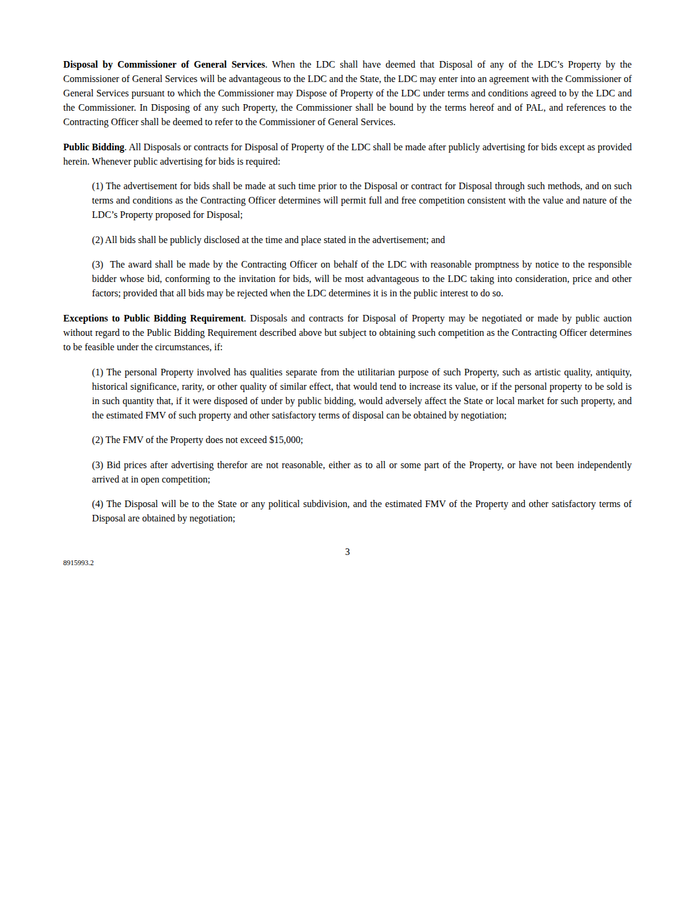Disposal by Commissioner of General Services. When the LDC shall have deemed that Disposal of any of the LDC’s Property by the Commissioner of General Services will be advantageous to the LDC and the State, the LDC may enter into an agreement with the Commissioner of General Services pursuant to which the Commissioner may Dispose of Property of the LDC under terms and conditions agreed to by the LDC and the Commissioner. In Disposing of any such Property, the Commissioner shall be bound by the terms hereof and of PAL, and references to the Contracting Officer shall be deemed to refer to the Commissioner of General Services.
Public Bidding. All Disposals or contracts for Disposal of Property of the LDC shall be made after publicly advertising for bids except as provided herein. Whenever public advertising for bids is required:
(1) The advertisement for bids shall be made at such time prior to the Disposal or contract for Disposal through such methods, and on such terms and conditions as the Contracting Officer determines will permit full and free competition consistent with the value and nature of the LDC’s Property proposed for Disposal;
(2) All bids shall be publicly disclosed at the time and place stated in the advertisement; and
(3) The award shall be made by the Contracting Officer on behalf of the LDC with reasonable promptness by notice to the responsible bidder whose bid, conforming to the invitation for bids, will be most advantageous to the LDC taking into consideration, price and other factors; provided that all bids may be rejected when the LDC determines it is in the public interest to do so.
Exceptions to Public Bidding Requirement. Disposals and contracts for Disposal of Property may be negotiated or made by public auction without regard to the Public Bidding Requirement described above but subject to obtaining such competition as the Contracting Officer determines to be feasible under the circumstances, if:
(1) The personal Property involved has qualities separate from the utilitarian purpose of such Property, such as artistic quality, antiquity, historical significance, rarity, or other quality of similar effect, that would tend to increase its value, or if the personal property to be sold is in such quantity that, if it were disposed of under by public bidding, would adversely affect the State or local market for such property, and the estimated FMV of such property and other satisfactory terms of disposal can be obtained by negotiation;
(2) The FMV of the Property does not exceed $15,000;
(3) Bid prices after advertising therefor are not reasonable, either as to all or some part of the Property, or have not been independently arrived at in open competition;
(4) The Disposal will be to the State or any political subdivision, and the estimated FMV of the Property and other satisfactory terms of Disposal are obtained by negotiation;
3
8915993.2